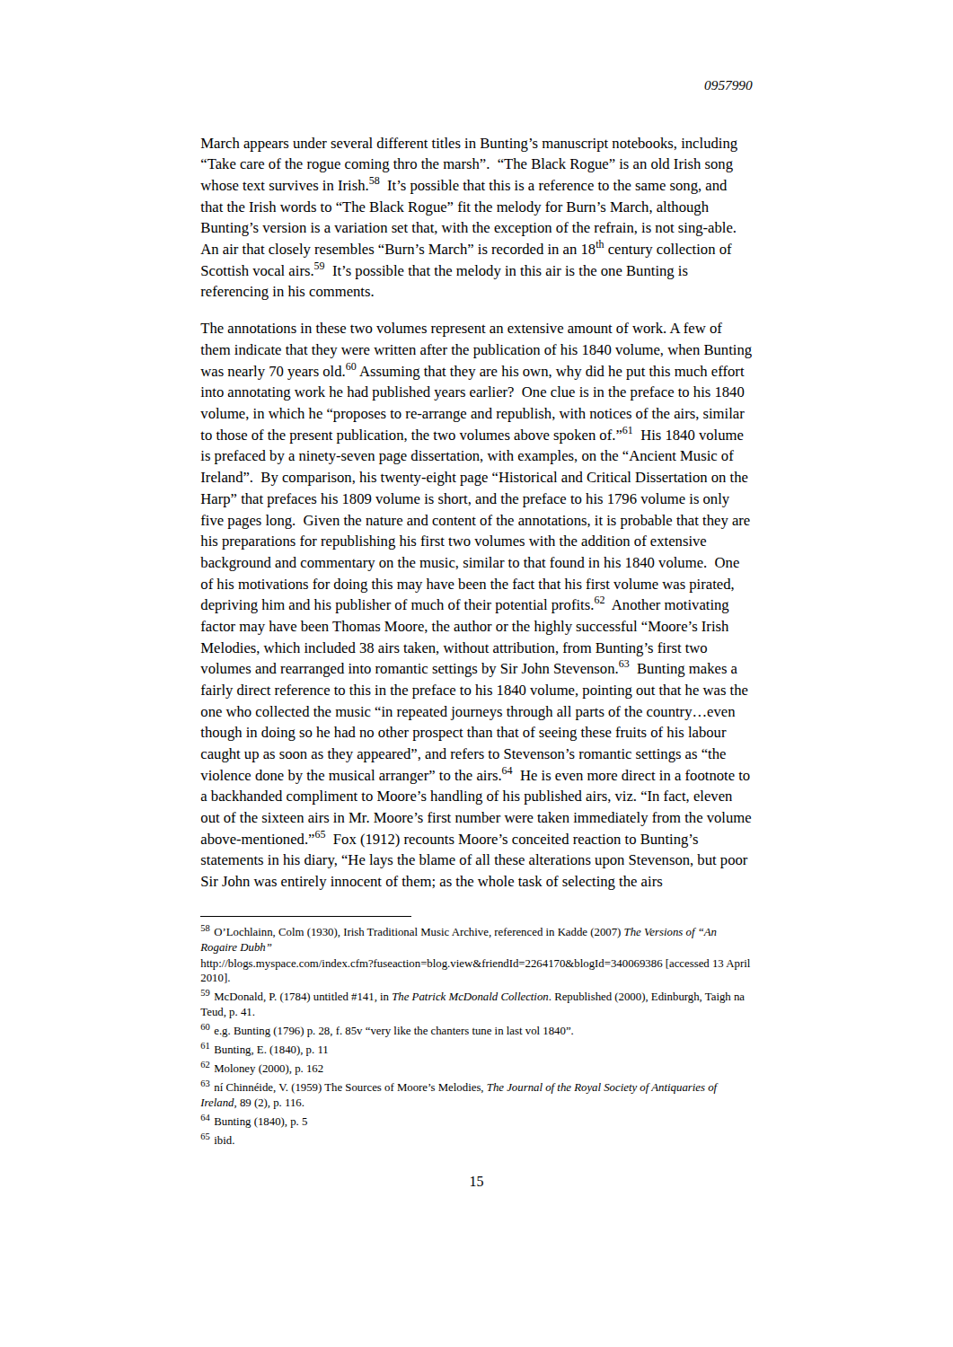0957990
March appears under several different titles in Bunting’s manuscript notebooks, including “Take care of the rogue coming thro the marsh”. “The Black Rogue” is an old Irish song whose text survives in Irish.58 It’s possible that this is a reference to the same song, and that the Irish words to “The Black Rogue” fit the melody for Burn’s March, although Bunting’s version is a variation set that, with the exception of the refrain, is not sing-able. An air that closely resembles “Burn’s March” is recorded in an 18th century collection of Scottish vocal airs.59 It’s possible that the melody in this air is the one Bunting is referencing in his comments.
The annotations in these two volumes represent an extensive amount of work. A few of them indicate that they were written after the publication of his 1840 volume, when Bunting was nearly 70 years old.60 Assuming that they are his own, why did he put this much effort into annotating work he had published years earlier? One clue is in the preface to his 1840 volume, in which he “proposes to re-arrange and republish, with notices of the airs, similar to those of the present publication, the two volumes above spoken of.”61 His 1840 volume is prefaced by a ninety-seven page dissertation, with examples, on the “Ancient Music of Ireland”. By comparison, his twenty-eight page “Historical and Critical Dissertation on the Harp” that prefaces his 1809 volume is short, and the preface to his 1796 volume is only five pages long. Given the nature and content of the annotations, it is probable that they are his preparations for republishing his first two volumes with the addition of extensive background and commentary on the music, similar to that found in his 1840 volume. One of his motivations for doing this may have been the fact that his first volume was pirated, depriving him and his publisher of much of their potential profits.62 Another motivating factor may have been Thomas Moore, the author or the highly successful “Moore’s Irish Melodies, which included 38 airs taken, without attribution, from Bunting’s first two volumes and rearranged into romantic settings by Sir John Stevenson.63 Bunting makes a fairly direct reference to this in the preface to his 1840 volume, pointing out that he was the one who collected the music “in repeated journeys through all parts of the country…even though in doing so he had no other prospect than that of seeing these fruits of his labour caught up as soon as they appeared”, and refers to Stevenson’s romantic settings as “the violence done by the musical arranger” to the airs.64 He is even more direct in a footnote to a backhanded compliment to Moore’s handling of his published airs, viz. “In fact, eleven out of the sixteen airs in Mr. Moore’s first number were taken immediately from the volume above-mentioned.”65 Fox (1912) recounts Moore’s conceited reaction to Bunting’s statements in his diary, “He lays the blame of all these alterations upon Stevenson, but poor Sir John was entirely innocent of them; as the whole task of selecting the airs
58 O’Lochlainn, Colm (1930), Irish Traditional Music Archive, referenced in Kadde (2007) The Versions of “An Rogaire Dubh”
http://blogs.myspace.com/index.cfm?fuseaction=blog.view&friendId=2264170&blogId=340069386 [accessed 13 April 2010].
59 McDonald, P. (1784) untitled #141, in The Patrick McDonald Collection. Republished (2000), Edinburgh, Taigh na Teud, p. 41.
60 e.g. Bunting (1796) p. 28, f. 85v “very like the chanters tune in last vol 1840”.
61 Bunting, E. (1840), p. 11
62 Moloney (2000), p. 162
63 ní Chinnéide, V. (1959) The Sources of Moore’s Melodies, The Journal of the Royal Society of Antiquaries of Ireland, 89 (2), p. 116.
64 Bunting (1840), p. 5
65 ibid.
15